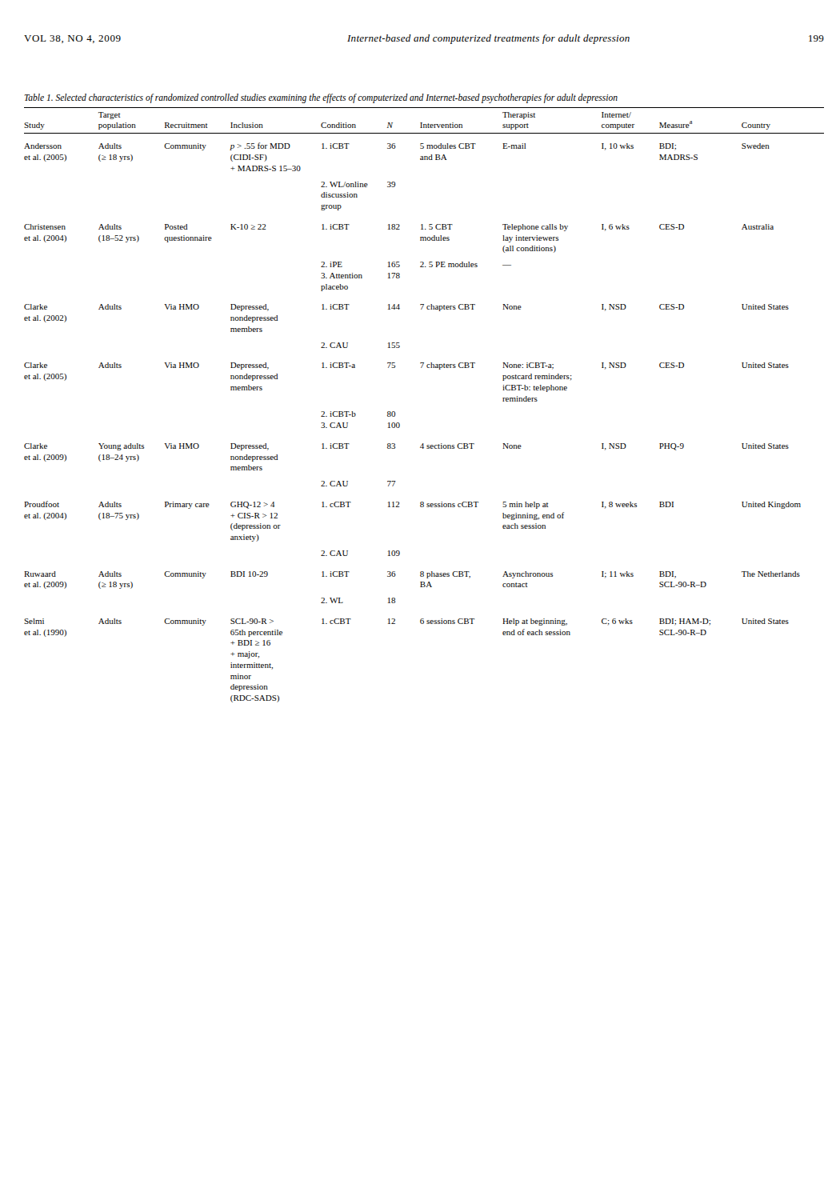VOL 38, NO 4, 2009 Internet-based and computerized treatments for adult depression 199
Table 1. Selected characteristics of randomized controlled studies examining the effects of computerized and Internet-based psychotherapies for adult depression
| Study | Target population | Recruitment | Inclusion | Condition | N | Intervention | Therapist support | Internet/ computer | Measure a | Country |
| --- | --- | --- | --- | --- | --- | --- | --- | --- | --- | --- |
| Andersson et al. (2005) | Adults (≥ 18 yrs) | Community | p > .55 for MDD (CIDI-SF) + MADRS-S 15–30 | 1. iCBT | 36 | 5 modules CBT and BA | E-mail | I, 10 wks | BDI; MADRS-S | Sweden |
| | | | | 2. WL/online discussion group | 39 | | | | | |
| Christensen et al. (2004) | Adults (18–52 yrs) | Posted questionnaire | K-10 ≥ 22 | 1. iCBT | 182 | 1. 5 CBT modules | Telephone calls by lay interviewers (all conditions) | I, 6 wks | CES-D | Australia |
| | | | | 2. iPE 3. Attention placebo | 165 178 | 2. 5 PE modules | — | | | |
| Clarke et al. (2002) | Adults | Via HMO | Depressed, nondepressed members | 1. iCBT | 144 | 7 chapters CBT | None | I, NSD | CES-D | United States |
| | | | | 2. CAU | 155 | | | | | |
| Clarke et al. (2005) | Adults | Via HMO | Depressed, nondepressed members | 1. iCBT-a | 75 | 7 chapters CBT | None: iCBT-a; postcard reminders; iCBT-b: telephone reminders | I, NSD | CES-D | United States |
| | | | | 2. iCBT-b 3. CAU | 80 100 | | | | | |
| Clarke et al. (2009) | Young adults (18–24 yrs) | Via HMO | Depressed, nondepressed members | 1. iCBT | 83 | 4 sections CBT | None | I, NSD | PHQ-9 | United States |
| | | | | 2. CAU | 77 | | | | | |
| Proudfoot et al. (2004) | Adults (18–75 yrs) | Primary care | GHQ-12 > 4 + CIS-R > 12 (depression or anxiety) | 1. cCBT | 112 | 8 sessions cCBT | 5 min help at beginning, end of each session | I, 8 weeks | BDI | United Kingdom |
| | | | | 2. CAU | 109 | | | | | |
| Ruwaard et al. (2009) | Adults (≥ 18 yrs) | Community | BDI 10-29 | 1. iCBT | 36 | 8 phases CBT, BA | Asynchronous contact | I; 11 wks | BDI, SCL-90-R–D | The Netherlands |
| | | | | 2. WL | 18 | | | | | |
| Selmi et al. (1990) | Adults | Community | SCL-90-R > 65th percentile + BDI ≥ 16 + major, intermittent, minor depression (RDC-SADS) | 1. cCBT | 12 | 6 sessions CBT | Help at beginning, end of each session | C; 6 wks | BDI; HAM-D; SCL-90-R–D | United States |